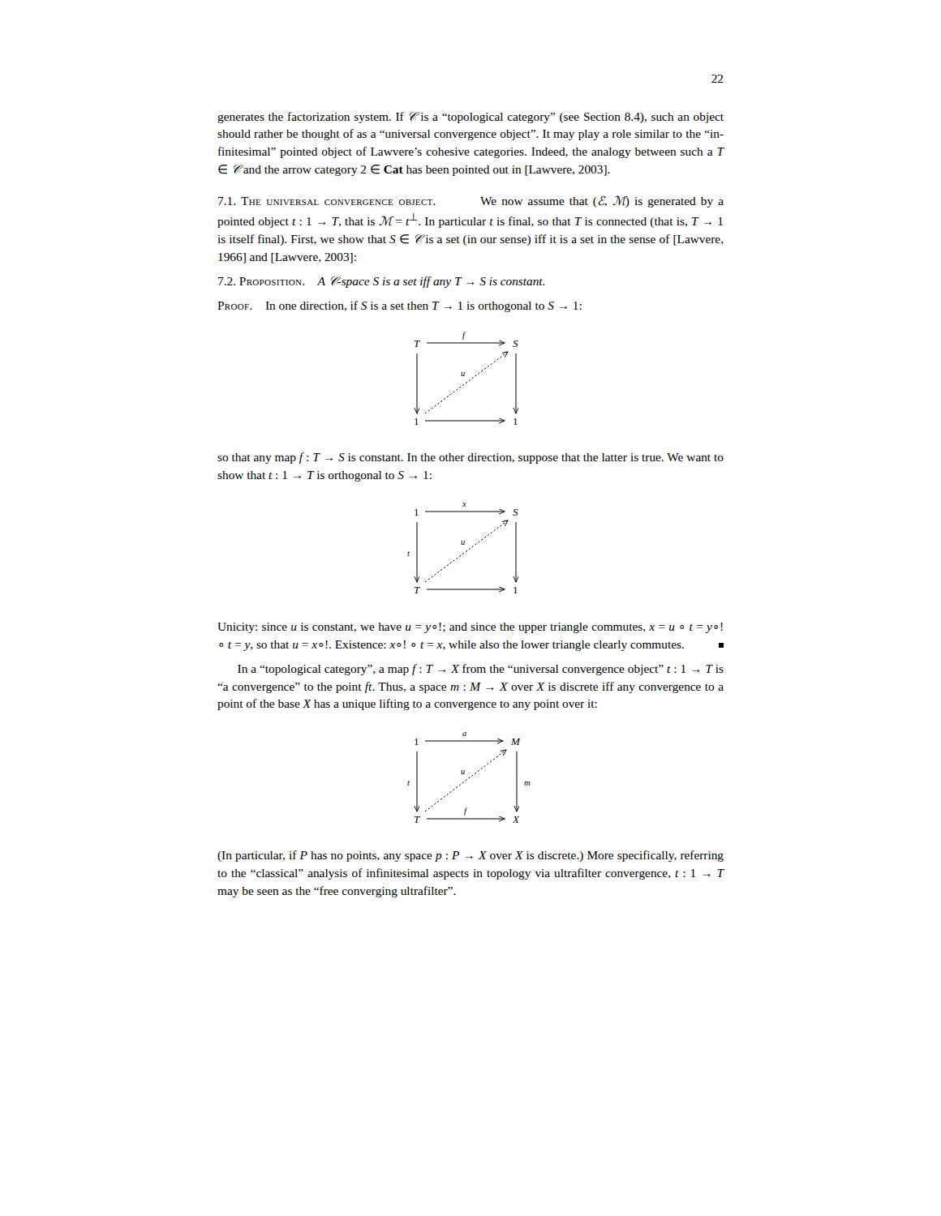22
generates the factorization system. If 𝒞 is a “topological category” (see Section 8.4), such an object should rather be thought of as a “universal convergence object”. It may play a role similar to the “infinitesimal” pointed object of Lawvere’s cohesive categories. Indeed, the analogy between such a T ∈ 𝒞 and the arrow category 2 ∈ Cat has been pointed out in [Lawvere, 2003].
7.1. The universal convergence object. We now assume that (ℰ, ℳ) is generated by a pointed object t : 1 → T, that is ℳ = t⊥. In particular t is final, so that T is connected (that is, T → 1 is itself final). First, we show that S ∈ 𝒞 is a set (in our sense) iff it is a set in the sense of [Lawvere, 1966] and [Lawvere, 2003]:
7.2. Proposition. A 𝒞-space S is a set iff any T → S is constant.
Proof. In one direction, if S is a set then T → 1 is orthogonal to S → 1:
T S 1 1 f u
so that any map f : T → S is constant. In the other direction, suppose that the latter is true. We want to show that t : 1 → T is orthogonal to S → 1:
1 S T 1 x t u
Unicity: since u is constant, we have u = y∘!; and since the upper triangle commutes, x = u ∘ t = y∘! ∘ t = y, so that u = x∘!. Existence: x∘! ∘ t = x, while also the lower triangle clearly commutes.
In a “topological category”, a map f : T → X from the “universal convergence object” t : 1 → T is “a convergence” to the point ft. Thus, a space m : M → X over X is discrete iff any convergence to a point of the base X has a unique lifting to a convergence to any point over it:
1 M T X a t m f u
(In particular, if P has no points, any space p : P → X over X is discrete.) More specifically, referring to the “classical” analysis of infinitesimal aspects in topology via ultrafilter convergence, t : 1 → T may be seen as the “free converging ultrafilter”.